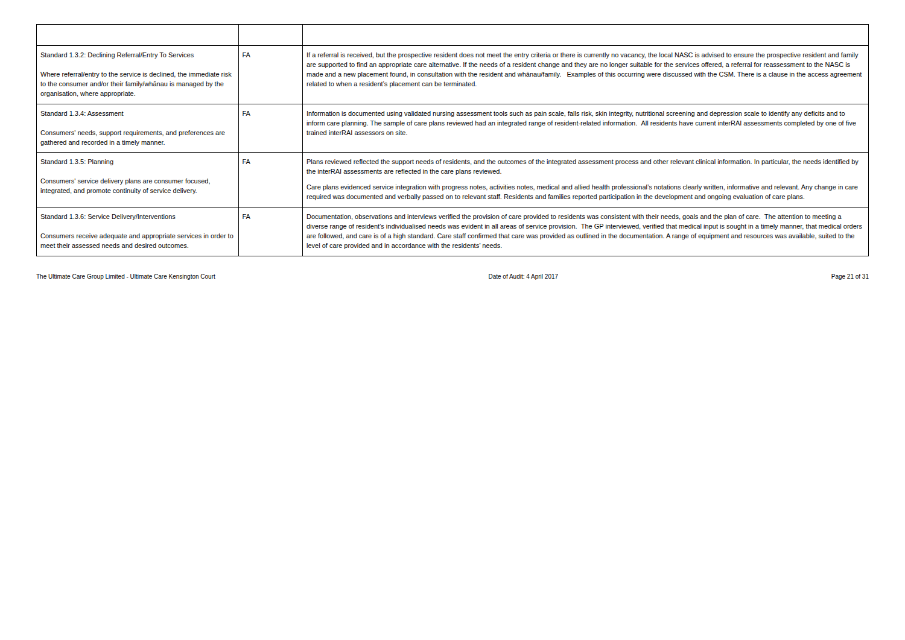| Standard 1.3.2: Declining Referral/Entry To Services Where referral/entry to the service is declined, the immediate risk to the consumer and/or their family/whānau is managed by the organisation, where appropriate. | FA | If a referral is received, but the prospective resident does not meet the entry criteria or there is currently no vacancy, the local NASC is advised to ensure the prospective resident and family are supported to find an appropriate care alternative. If the needs of a resident change and they are no longer suitable for the services offered, a referral for reassessment to the NASC is made and a new placement found, in consultation with the resident and whānau/family. Examples of this occurring were discussed with the CSM. There is a clause in the access agreement related to when a resident’s placement can be terminated. |
| Standard 1.3.4: Assessment Consumers' needs, support requirements, and preferences are gathered and recorded in a timely manner. | FA | Information is documented using validated nursing assessment tools such as pain scale, falls risk, skin integrity, nutritional screening and depression scale to identify any deficits and to inform care planning. The sample of care plans reviewed had an integrated range of resident-related information. All residents have current interRAI assessments completed by one of five trained interRAI assessors on site. |
| Standard 1.3.5: Planning Consumers' service delivery plans are consumer focused, integrated, and promote continuity of service delivery. | FA | Plans reviewed reflected the support needs of residents, and the outcomes of the integrated assessment process and other relevant clinical information. In particular, the needs identified by the interRAI assessments are reflected in the care plans reviewed. Care plans evidenced service integration with progress notes, activities notes, medical and allied health professional’s notations clearly written, informative and relevant. Any change in care required was documented and verbally passed on to relevant staff. Residents and families reported participation in the development and ongoing evaluation of care plans. |
| Standard 1.3.6: Service Delivery/Interventions Consumers receive adequate and appropriate services in order to meet their assessed needs and desired outcomes. | FA | Documentation, observations and interviews verified the provision of care provided to residents was consistent with their needs, goals and the plan of care. The attention to meeting a diverse range of resident’s individualised needs was evident in all areas of service provision. The GP interviewed, verified that medical input is sought in a timely manner, that medical orders are followed, and care is of a high standard. Care staff confirmed that care was provided as outlined in the documentation. A range of equipment and resources was available, suited to the level of care provided and in accordance with the residents’ needs. |
The Ultimate Care Group Limited - Ultimate Care Kensington Court Date of Audit: 4 April 2017 Page 21 of 31